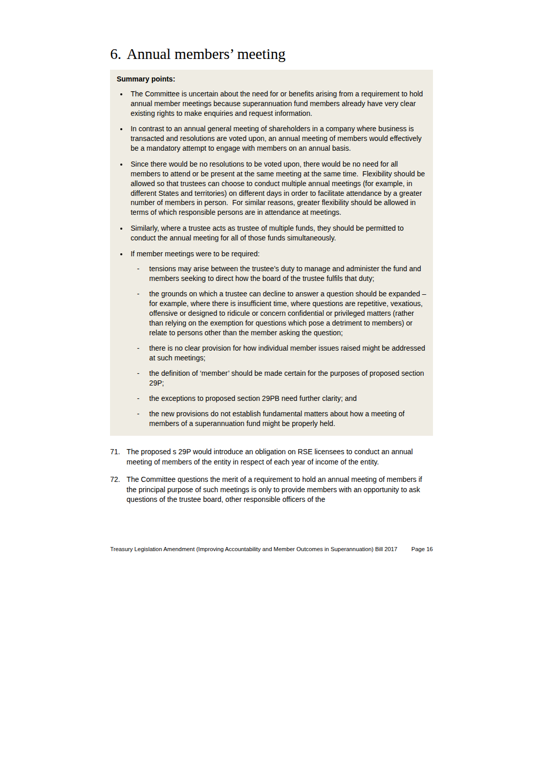6. Annual members’ meeting
Summary points:
The Committee is uncertain about the need for or benefits arising from a requirement to hold annual member meetings because superannuation fund members already have very clear existing rights to make enquiries and request information.
In contrast to an annual general meeting of shareholders in a company where business is transacted and resolutions are voted upon, an annual meeting of members would effectively be a mandatory attempt to engage with members on an annual basis.
Since there would be no resolutions to be voted upon, there would be no need for all members to attend or be present at the same meeting at the same time. Flexibility should be allowed so that trustees can choose to conduct multiple annual meetings (for example, in different States and territories) on different days in order to facilitate attendance by a greater number of members in person. For similar reasons, greater flexibility should be allowed in terms of which responsible persons are in attendance at meetings.
Similarly, where a trustee acts as trustee of multiple funds, they should be permitted to conduct the annual meeting for all of those funds simultaneously.
If member meetings were to be required:
tensions may arise between the trustee’s duty to manage and administer the fund and members seeking to direct how the board of the trustee fulfils that duty;
the grounds on which a trustee can decline to answer a question should be expanded – for example, where there is insufficient time, where questions are repetitive, vexatious, offensive or designed to ridicule or concern confidential or privileged matters (rather than relying on the exemption for questions which pose a detriment to members) or relate to persons other than the member asking the question;
there is no clear provision for how individual member issues raised might be addressed at such meetings;
the definition of ‘member’ should be made certain for the purposes of proposed section 29P;
the exceptions to proposed section 29PB need further clarity; and
the new provisions do not establish fundamental matters about how a meeting of members of a superannuation fund might be properly held.
71. The proposed s 29P would introduce an obligation on RSE licensees to conduct an annual meeting of members of the entity in respect of each year of income of the entity.
72. The Committee questions the merit of a requirement to hold an annual meeting of members if the principal purpose of such meetings is only to provide members with an opportunity to ask questions of the trustee board, other responsible officers of the
Page 16 Treasury Legislation Amendment (Improving Accountability and Member Outcomes in Superannuation) Bill 2017